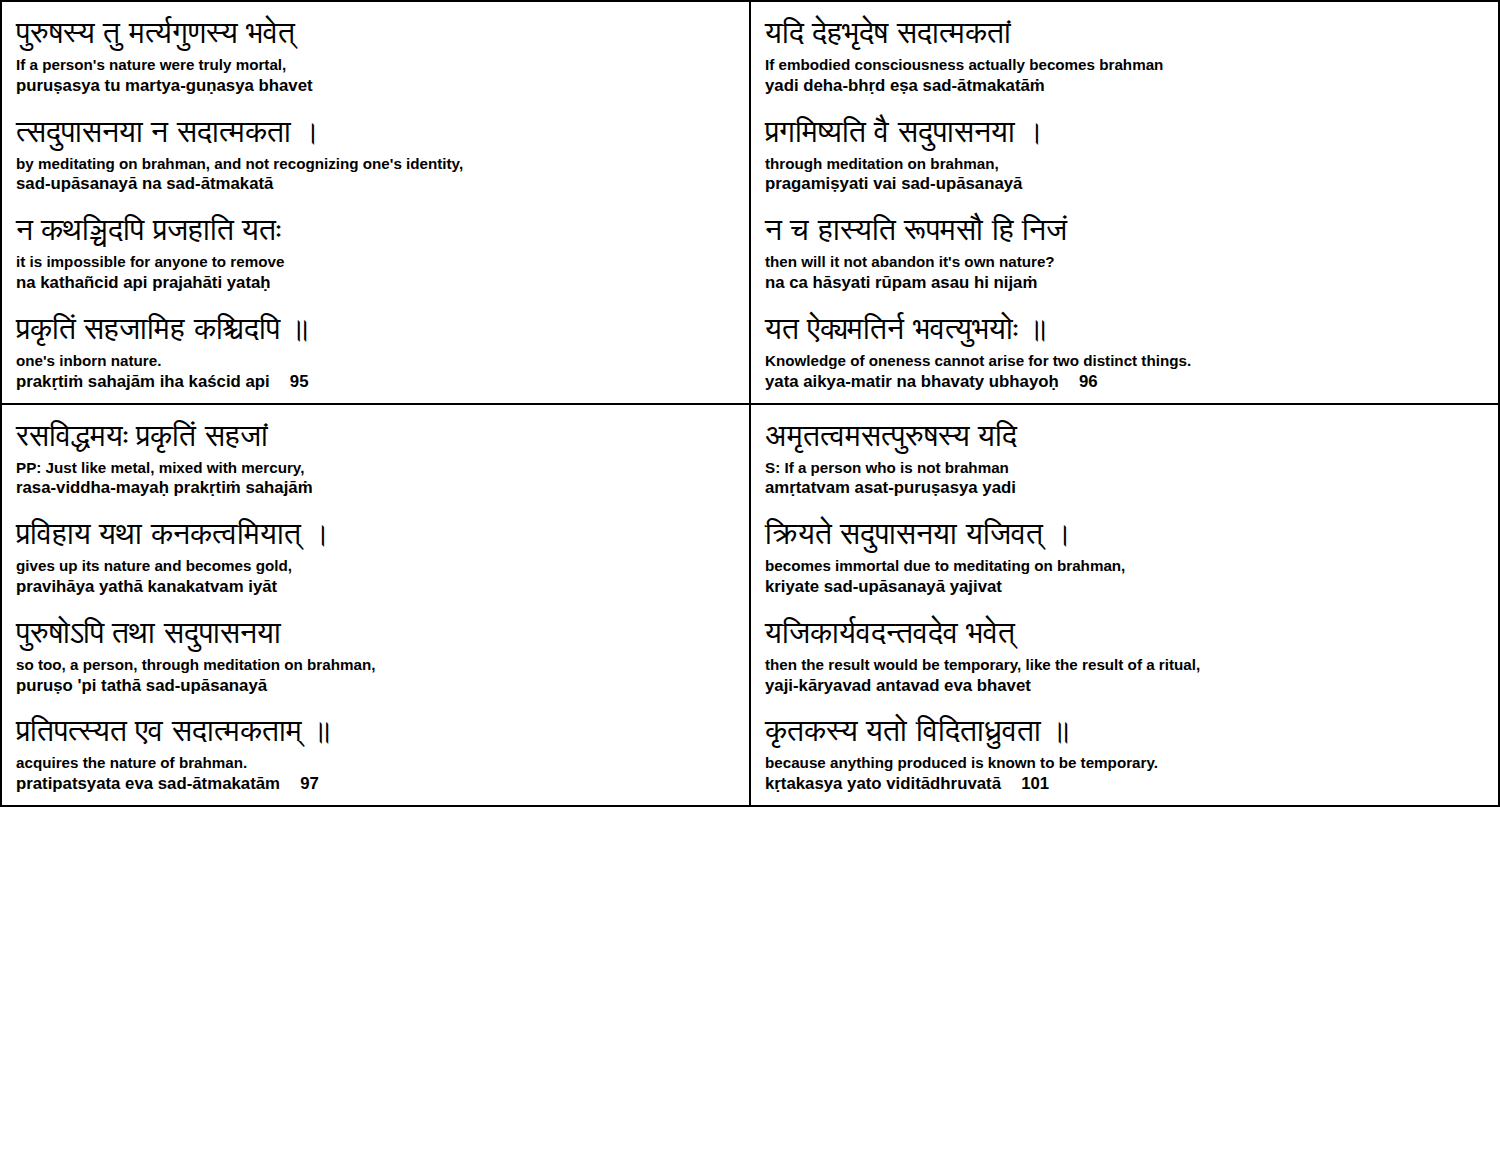| पुरुषस्य तु मर्त्यगुणस्य भवेत् If a person's nature were truly mortal, puruṣasya tu martya-guṇasya bhavet त्सदुपासनया न सदात्मकता । by meditating on brahman, and not recognizing one's identity, sad-upāsanayā na sad-ātmakatā न कथञ्चिदपि प्रजहाति यतः it is impossible for anyone to remove na kathañcid api prajahāti yataḥ प्रकृतिं सहजामिह कश्चिदपि ॥ one's inborn nature. prakṛtiṁ sahajām iha kaścid api 95 | यदि देहभृदेष सदात्मकतां If embodied consciousness actually becomes brahman yadi deha-bhṛd eṣa sad-ātmakatāṁ प्रगमिष्यति वै सदुपासनया । through meditation on brahman, pragamiṣyati vai sad-upāsanayā न च हास्यति रूपमसौ हि निजं then will it not abandon it's own nature? na ca hāsyati rūpam asau hi nijaṁ यत ऐक्यमतिर्न भवत्युभयोः ॥ Knowledge of oneness cannot arise for two distinct things. yata aikya-matir na bhavaty ubhayoḥ 96 |
| रसविद्धमयः प्रकृतिं सहजां PP: Just like metal, mixed with mercury, rasa-viddha-mayaḥ prakṛtiṁ sahajāṁ प्रविहाय यथा कनकत्वमियात् । gives up its nature and becomes gold, pravihāya yathā kanakatvam iyāt पुरुषोऽपि तथा सदुपासनया so too, a person, through meditation on brahman, puruṣo 'pi tathā sad-upāsanayā प्रतिपत्स्यत एव सदात्मकताम् ॥ acquires the nature of brahman. pratipatsyata eva sad-ātmakatām 97 | अमृतत्वमसत्पुरुषस्य यदि S: If a person who is not brahman amṛtatvam asat-puruṣasya yadi क्रियते सदुपासनया यजिवत् । becomes immortal due to meditating on brahman, kriyate sad-upāsanayā yajivat यजिकार्यवदन्तवदेव भवेत् then the result would be temporary, like the result of a ritual, yaji-kāryavad antavad eva bhavet कृतकस्य यतो विदिताध्रुवता ॥ because anything produced is known to be temporary. kṛtakasya yato viditādhruvatā 101 |